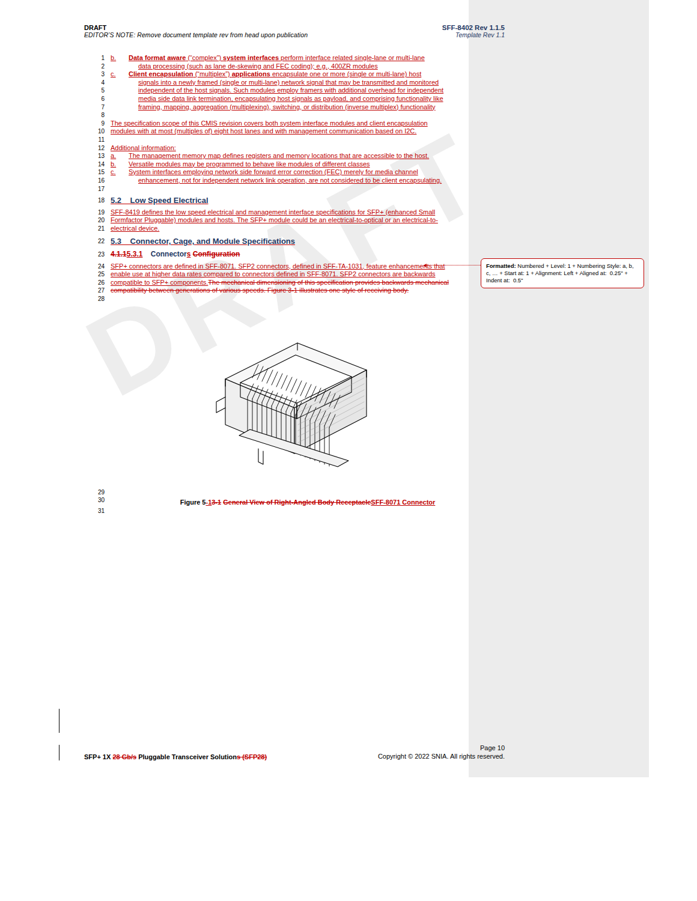DRAFT
DRAFT
EDITOR’S NOTE: Remove document template rev from head upon publication
SFF-8402 Rev 1.1.5
Template Rev 1.1
1
b.
Data format aware (“complex”) system interfaces perform interface related single-lane or multi-lane
2
data processing (such as lane de-skewing and FEC coding); e.g., 400ZR modules
3
c.
Client encapsulation (“multiplex”) applications encapsulate one or more (single or multi-lane) host
4
signals into a newly framed (single or multi-lane) network signal that may be transmitted and monitored
5
independent of the host signals. Such modules employ framers with additional overhead for independent
6
media side data link termination, encapsulating host signals as payload, and comprising functionality like
7
framing, mapping, aggregation (multiplexing), switching, or distribution (inverse multiplex) functionality
8
9
The specification scope of this CMIS revision covers both system interface modules and client encapsulation
10
modules with at most (multiples of) eight host lanes and with management communication based on I2C.
11
12
Additional information:
13
a.
The management memory map defines registers and memory locations that are accessible to the host.
14
b.
Versatile modules may be programmed to behave like modules of different classes
15
c.
System interfaces employing network side forward error correction (FEC) merely for media channel
16
enhancement, not for independent network link operation, are not considered to be client encapsulating.
17
18
5.2 Low Speed Electrical
19
SFF-8419 defines the low speed electrical and management interface specifications for SFP+ (enhanced Small
20
Formfactor Pluggable) modules and hosts. The SFP+ module could be an electrical-to-optical or an electrical-to-
21
electrical device.
22
5.3 Connector, Cage, and Module Specifications
23
4.1.15.3.1 Connector s Configuration
24
SFP+ connectors are defined in SFF-8071. SFP2 connectors, defined in SFF-TA-1031, feature enhancements that
25
enable use at higher data rates compared to connectors defined in SFF-8071. SFP2 connectors are backwards
26
compatible to SFP+ components. The mechanical dimensioning of this specification provides backwards mechanical
27
compatibility between generations of various speeds. Figure 3-1 illustrates one style of receiving body.
28
SFF-8071 Connector Isometric line drawing of a right-angled body receptacle connector with a row of contact pins.
29
30
Figure 5-13-1 General View of Right-Angled Body Receptacle SFF-8071 Connector
31
Formatted: Numbered + Level: 1 + Numbering Style: a, b, c, … + Start at: 1 + Alignment: Left + Aligned at: 0.25" + Indent at: 0.5"
SFP+ 1X 28 Gb/s Pluggable Transceiver Solutions (SFP28)
Page 10
Copyright © 2022 SNIA. All rights reserved.